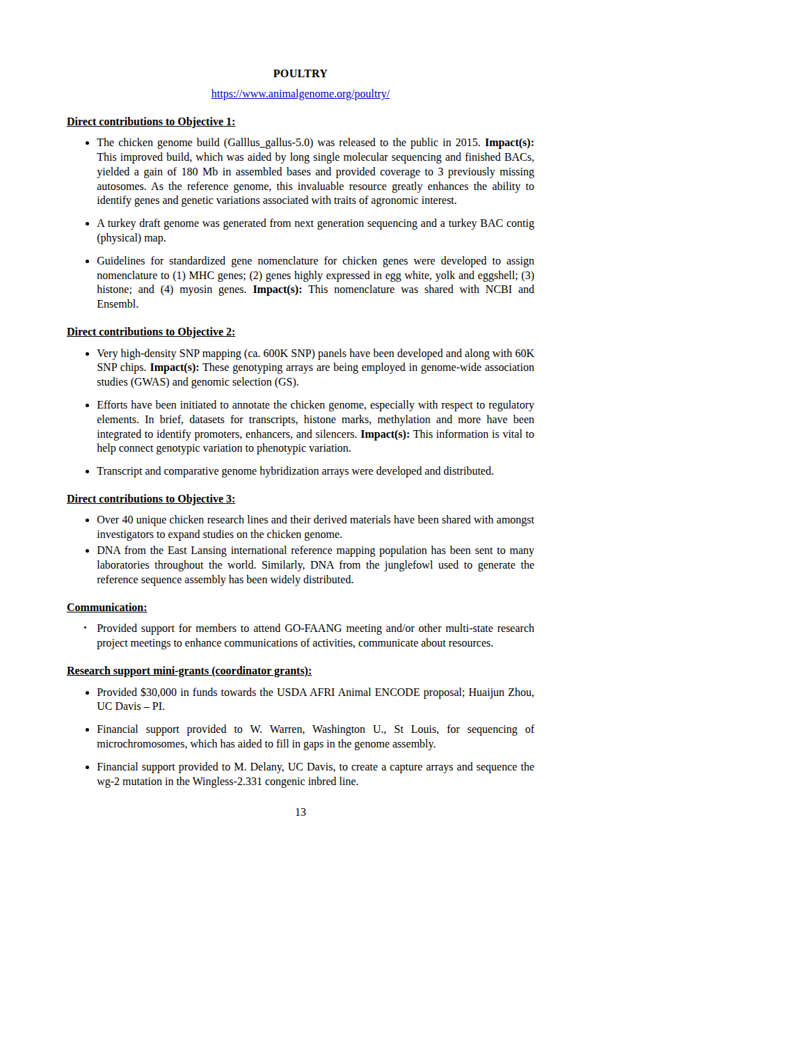POULTRY
https://www.animalgenome.org/poultry/
Direct contributions to Objective 1:
The chicken genome build (Galllus_gallus-5.0) was released to the public in 2015. Impact(s): This improved build, which was aided by long single molecular sequencing and finished BACs, yielded a gain of 180 Mb in assembled bases and provided coverage to 3 previously missing autosomes. As the reference genome, this invaluable resource greatly enhances the ability to identify genes and genetic variations associated with traits of agronomic interest.
A turkey draft genome was generated from next generation sequencing and a turkey BAC contig (physical) map.
Guidelines for standardized gene nomenclature for chicken genes were developed to assign nomenclature to (1) MHC genes; (2) genes highly expressed in egg white, yolk and eggshell; (3) histone; and (4) myosin genes. Impact(s): This nomenclature was shared with NCBI and Ensembl.
Direct contributions to Objective 2:
Very high-density SNP mapping (ca. 600K SNP) panels have been developed and along with 60K SNP chips. Impact(s): These genotyping arrays are being employed in genome-wide association studies (GWAS) and genomic selection (GS).
Efforts have been initiated to annotate the chicken genome, especially with respect to regulatory elements. In brief, datasets for transcripts, histone marks, methylation and more have been integrated to identify promoters, enhancers, and silencers. Impact(s): This information is vital to help connect genotypic variation to phenotypic variation.
Transcript and comparative genome hybridization arrays were developed and distributed.
Direct contributions to Objective 3:
Over 40 unique chicken research lines and their derived materials have been shared with amongst investigators to expand studies on the chicken genome.
DNA from the East Lansing international reference mapping population has been sent to many laboratories throughout the world. Similarly, DNA from the junglefowl used to generate the reference sequence assembly has been widely distributed.
Communication:
Provided support for members to attend GO-FAANG meeting and/or other multi-state research project meetings to enhance communications of activities, communicate about resources.
Research support mini-grants (coordinator grants):
Provided $30,000 in funds towards the USDA AFRI Animal ENCODE proposal; Huaijun Zhou, UC Davis – PI.
Financial support provided to W. Warren, Washington U., St Louis, for sequencing of microchromosomes, which has aided to fill in gaps in the genome assembly.
Financial support provided to M. Delany, UC Davis, to create a capture arrays and sequence the wg-2 mutation in the Wingless-2.331 congenic inbred line.
13